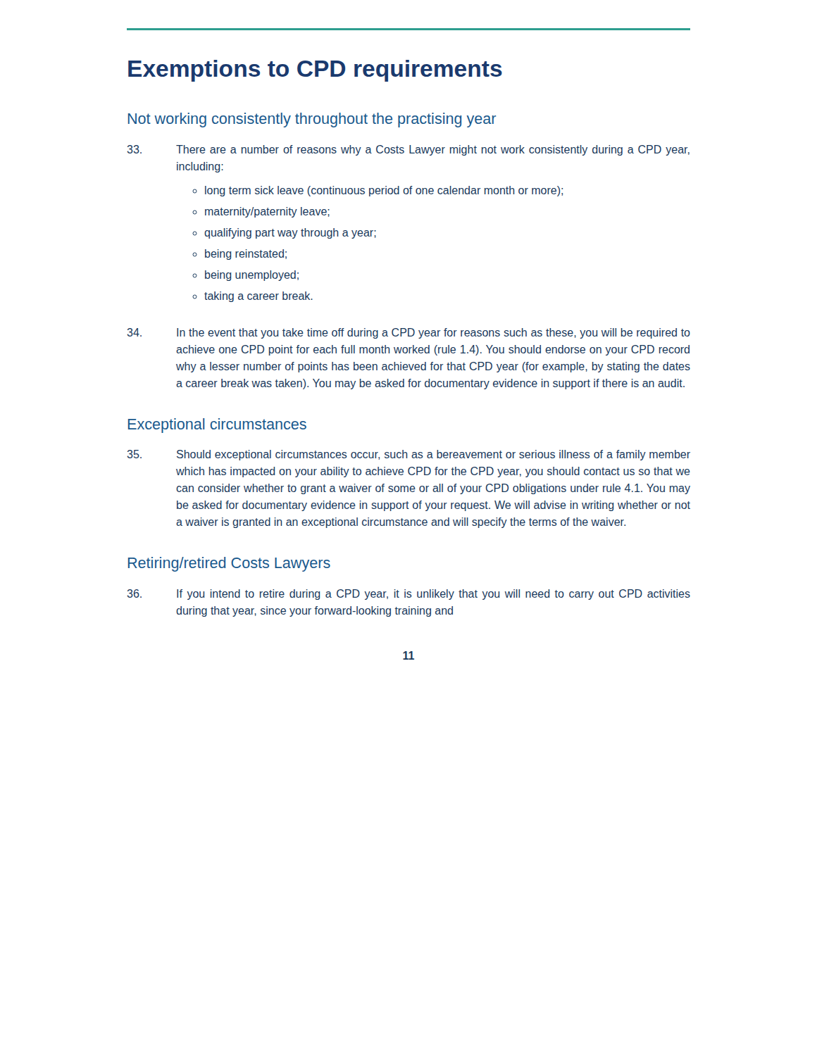Exemptions to CPD requirements
Not working consistently throughout the practising year
33. There are a number of reasons why a Costs Lawyer might not work consistently during a CPD year, including:
long term sick leave (continuous period of one calendar month or more);
maternity/paternity leave;
qualifying part way through a year;
being reinstated;
being unemployed;
taking a career break.
34. In the event that you take time off during a CPD year for reasons such as these, you will be required to achieve one CPD point for each full month worked (rule 1.4). You should endorse on your CPD record why a lesser number of points has been achieved for that CPD year (for example, by stating the dates a career break was taken). You may be asked for documentary evidence in support if there is an audit.
Exceptional circumstances
35. Should exceptional circumstances occur, such as a bereavement or serious illness of a family member which has impacted on your ability to achieve CPD for the CPD year, you should contact us so that we can consider whether to grant a waiver of some or all of your CPD obligations under rule 4.1. You may be asked for documentary evidence in support of your request. We will advise in writing whether or not a waiver is granted in an exceptional circumstance and will specify the terms of the waiver.
Retiring/retired Costs Lawyers
36. If you intend to retire during a CPD year, it is unlikely that you will need to carry out CPD activities during that year, since your forward-looking training and
11